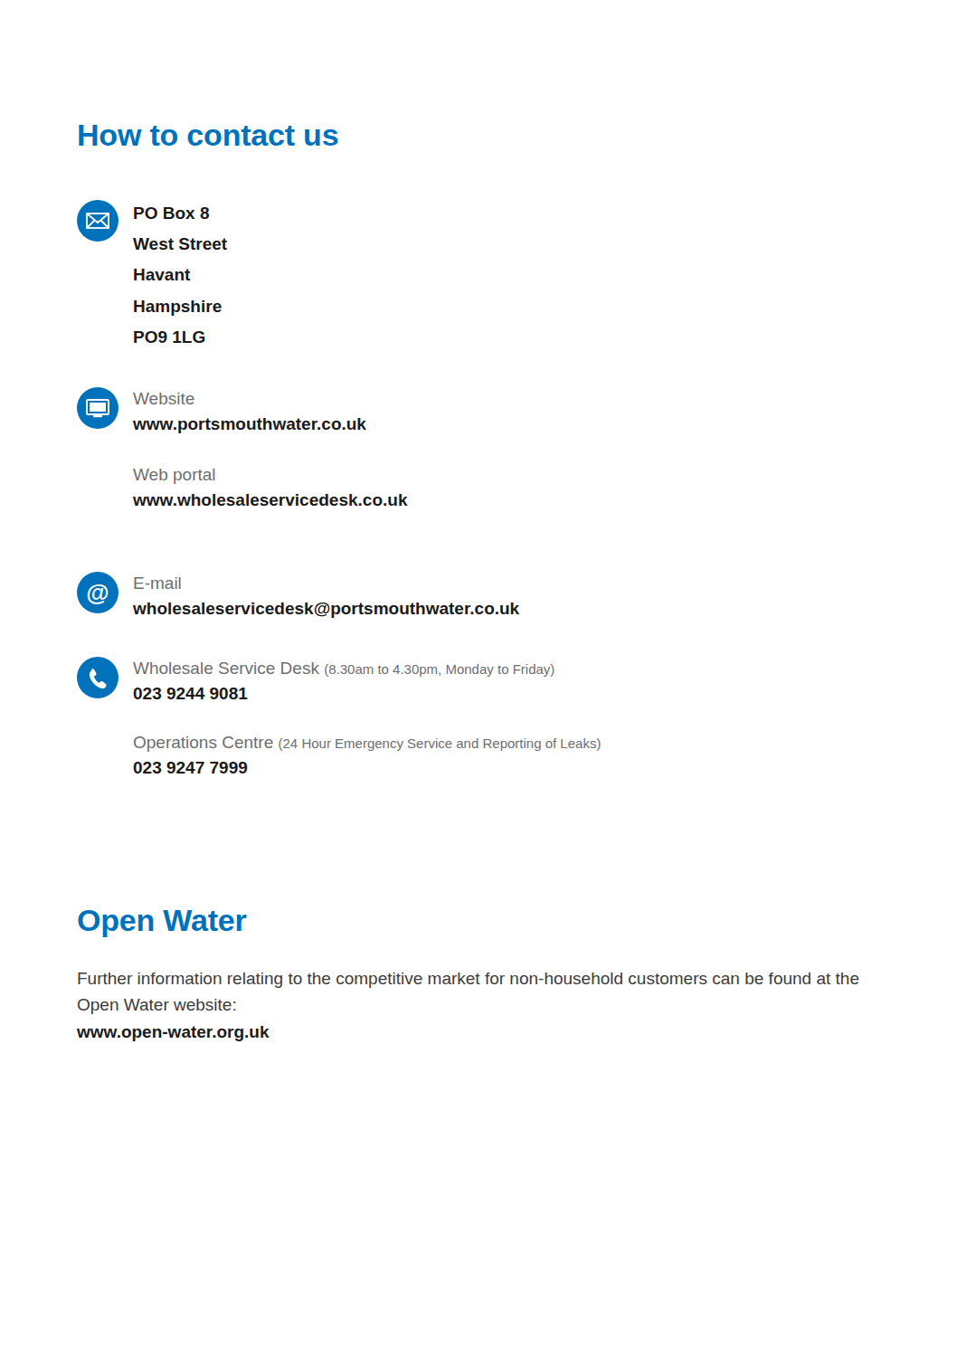How to contact us
PO Box 8
West Street
Havant
Hampshire
PO9 1LG
Website
www.portsmouthwater.co.uk
Web portal
www.wholesaleservicedesk.co.uk
@
E-mail
wholesaleservicedesk@portsmouthwater.co.uk
Wholesale Service Desk (8.30am to 4.30pm, Monday to Friday)
023 9244 9081
Operations Centre (24 Hour Emergency Service and Reporting of Leaks)
023 9247 7999
Open Water
Further information relating to the competitive market for non-household customers can be found at the Open Water website:
www.open-water.org.uk